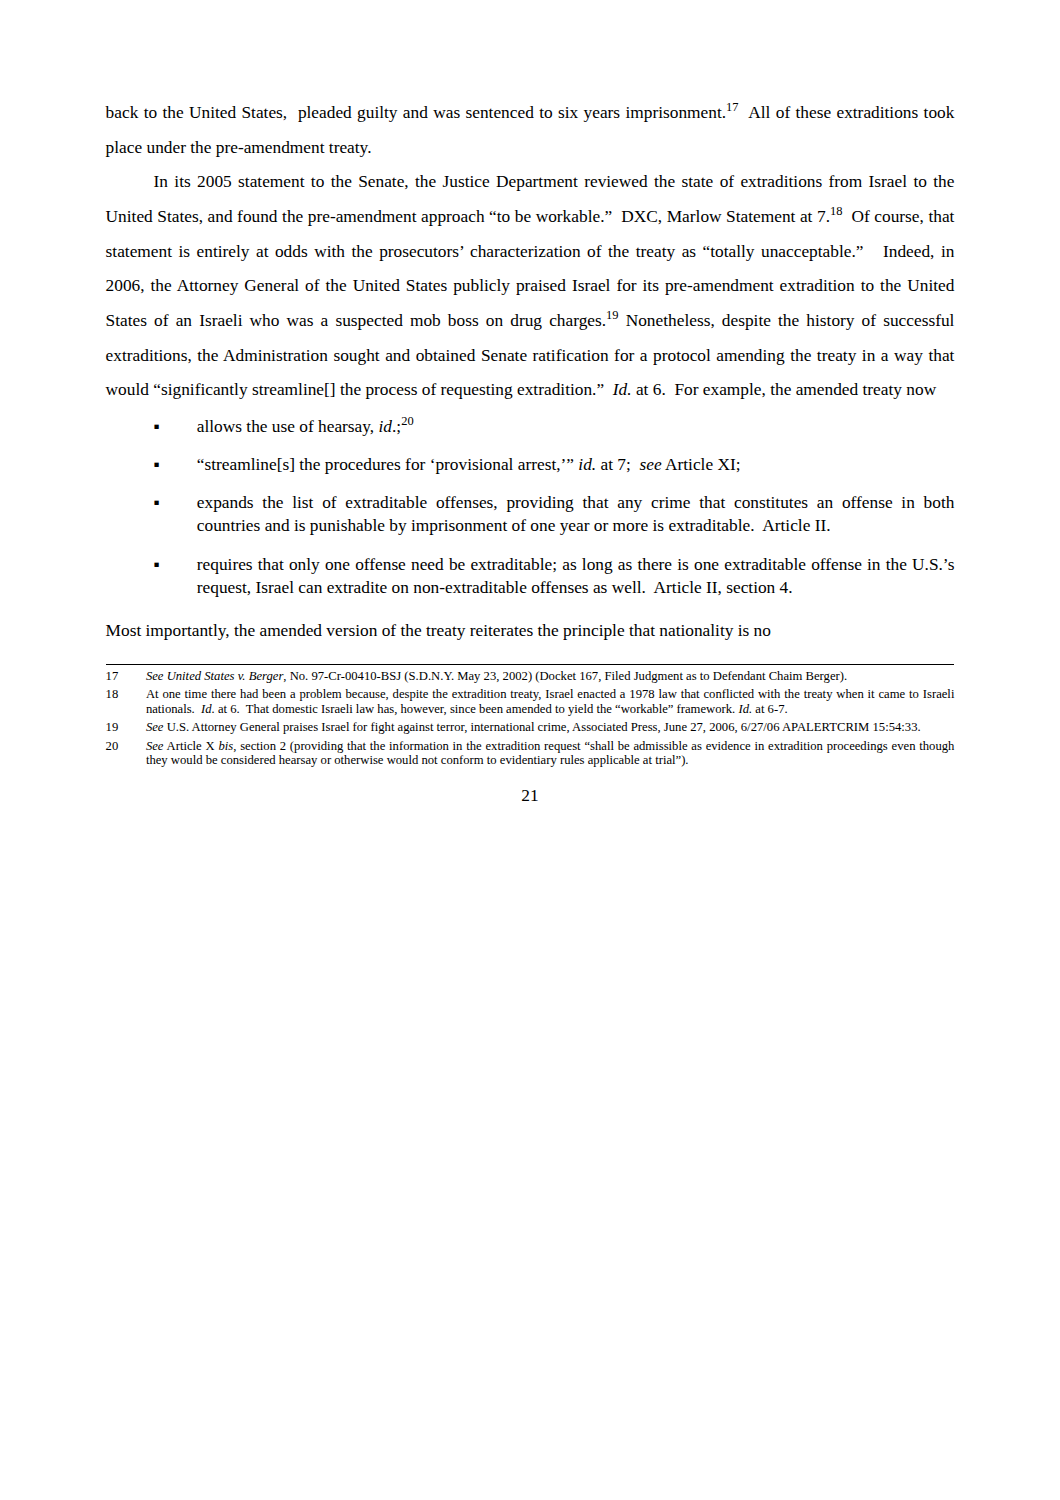back to the United States, pleaded guilty and was sentenced to six years imprisonment.17 All of these extraditions took place under the pre-amendment treaty.
In its 2005 statement to the Senate, the Justice Department reviewed the state of extraditions from Israel to the United States, and found the pre-amendment approach “to be workable.” DXC, Marlow Statement at 7.18 Of course, that statement is entirely at odds with the prosecutors’ characterization of the treaty as “totally unacceptable.” Indeed, in 2006, the Attorney General of the United States publicly praised Israel for its pre-amendment extradition to the United States of an Israeli who was a suspected mob boss on drug charges.19 Nonetheless, despite the history of successful extraditions, the Administration sought and obtained Senate ratification for a protocol amending the treaty in a way that would “significantly streamline[] the process of requesting extradition.” Id. at 6. For example, the amended treaty now
allows the use of hearsay, id.;20
“streamline[s] the procedures for ‘provisional arrest,’” id. at 7; see Article XI;
expands the list of extraditable offenses, providing that any crime that constitutes an offense in both countries and is punishable by imprisonment of one year or more is extraditable. Article II.
requires that only one offense need be extraditable; as long as there is one extraditable offense in the U.S.’s request, Israel can extradite on non-extraditable offenses as well. Article II, section 4.
Most importantly, the amended version of the treaty reiterates the principle that nationality is no
17
See United States v. Berger, No. 97-Cr-00410-BSJ (S.D.N.Y. May 23, 2002) (Docket 167, Filed Judgment as to Defendant Chaim Berger).
18
At one time there had been a problem because, despite the extradition treaty, Israel enacted a 1978 law that conflicted with the treaty when it came to Israeli nationals. Id. at 6. That domestic Israeli law has, however, since been amended to yield the “workable” framework. Id. at 6-7.
19
See U.S. Attorney General praises Israel for fight against terror, international crime, Associated Press, June 27, 2006, 6/27/06 APALERTCRIM 15:54:33.
20
See Article X bis, section 2 (providing that the information in the extradition request “shall be admissible as evidence in extradition proceedings even though they would be considered hearsay or otherwise would not conform to evidentiary rules applicable at trial”).
21